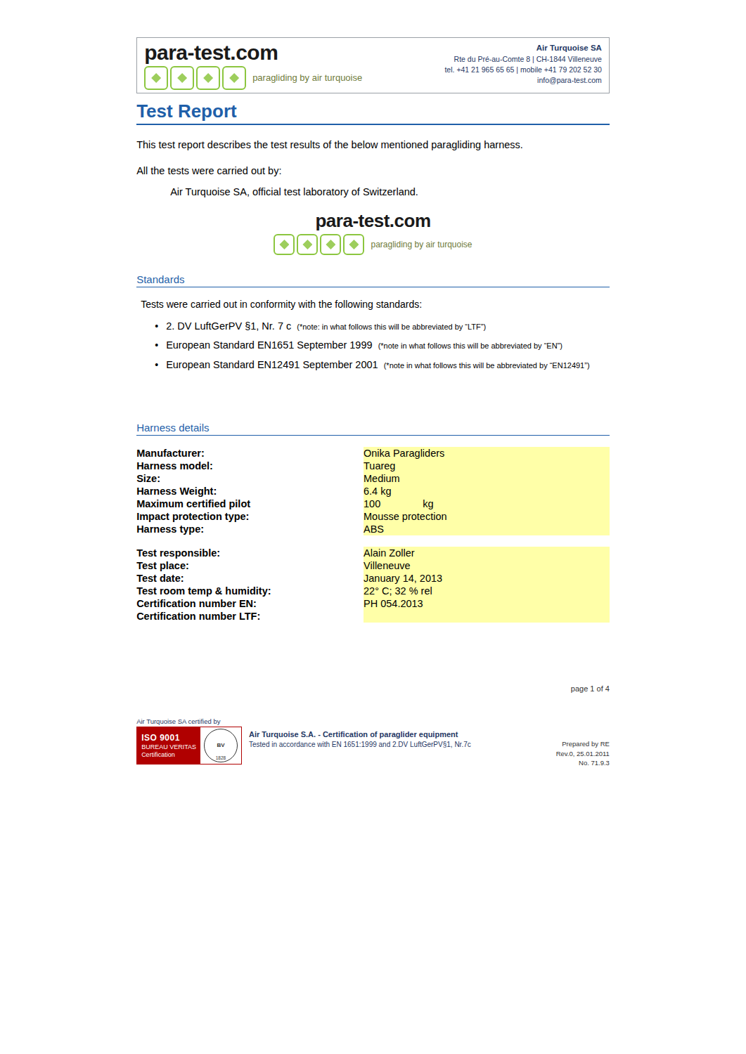para-test. com
paragliding by air turquoise
Air Turquoise SA
Rte du Pré-au-Comte 8 | CH-1844 Villeneuve
tel. +41 21 965 65 65 | mobile +41 79 202 52 30
info@para-test.com
Test Report
This test report describes the test results of the below mentioned paragliding harness.
All the tests were carried out by:
Air Turquoise SA, official test laboratory of Switzerland.
para-test. com
paragliding by air turquoise
Standards
Tests were carried out in conformity with the following standards:
2. DV LuftGerPV §1, Nr. 7 c (*note: in what follows this will be abbreviated by “LTF”)
European Standard EN1651 September 1999 (*note in what follows this will be abbreviated by “EN”)
European Standard EN12491 September 2001 (*note in what follows this will be abbreviated by “EN12491”)
Harness details
| Manufacturer: | Onika Paragliders |
| Harness model: | Tuareg |
| Size: | Medium |
| Harness Weight: | 6.4 kg |
| Maximum certified pilot | 100 kg |
| Impact protection type: | Mousse protection |
| Harness type: | ABS |
| Test responsible: | Alain Zoller |
| Test place: | Villeneuve |
| Test date: | January 14, 2013 |
| Test room temp & humidity: | 22° C; 32 % rel |
| Certification number EN: | PH 054.2013 |
| Certification number LTF: | |
page 1 of 4
Air Turquoise SA certified by
ISO 9001
BUREAU VERITAS
Certification
BV
1828
Air Turquoise S.A. - Certification of paraglider equipment
Tested in accordance with EN 1651:1999 and 2.DV LuftGerPV§1, Nr.7c
Prepared by RE
Rev.0, 25.01.2011
No. 71.9.3